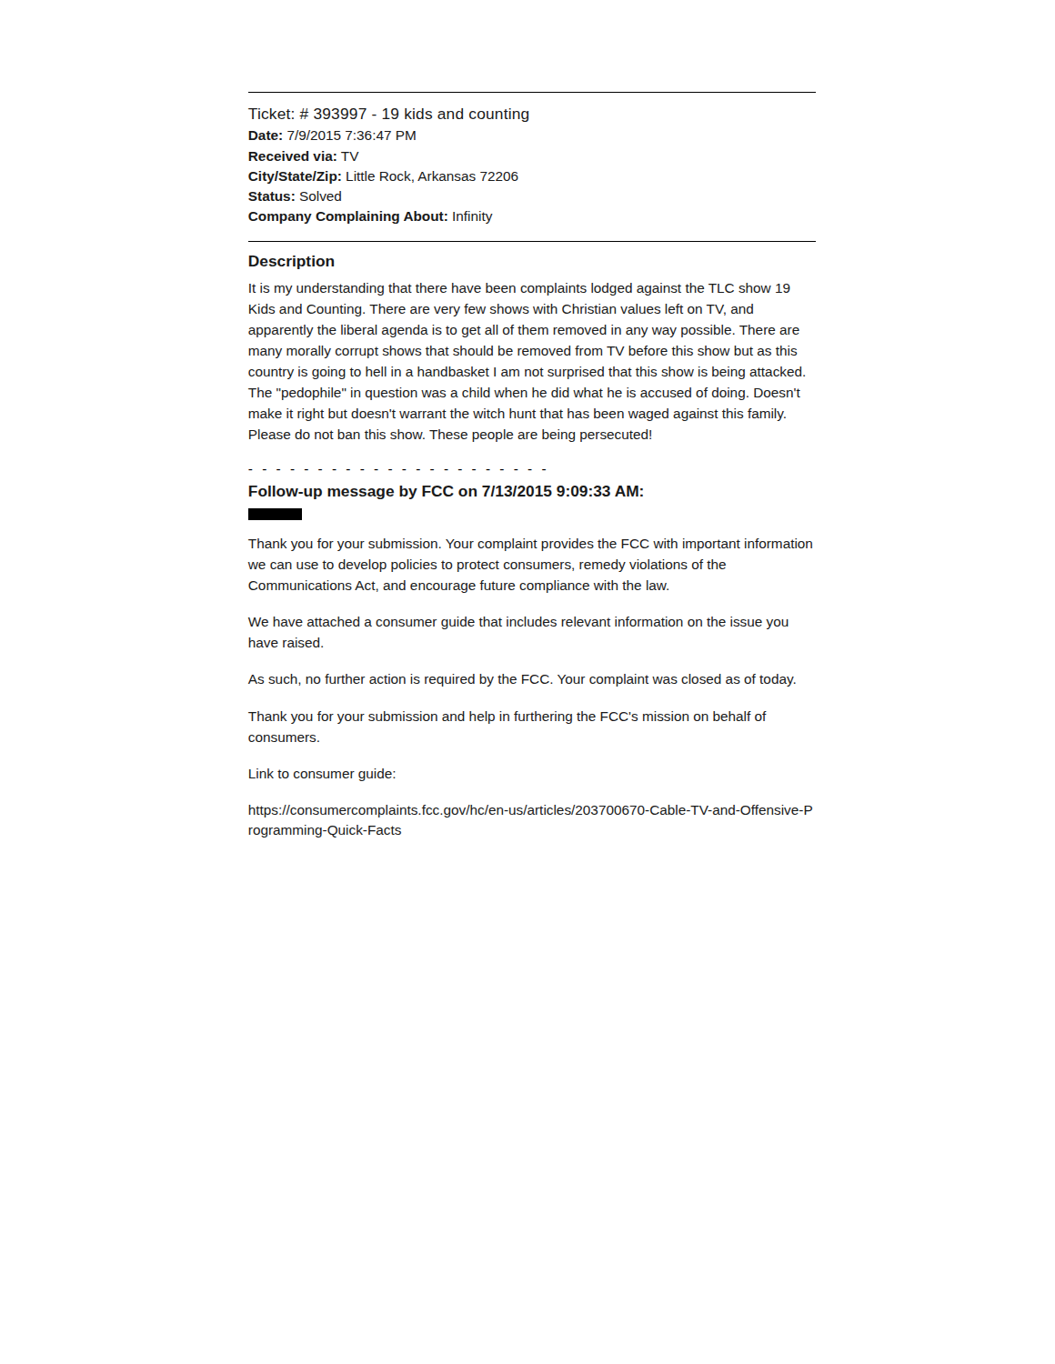Ticket: # 393997 - 19 kids and counting
Date: 7/9/2015 7:36:47 PM
Received via: TV
City/State/Zip: Little Rock, Arkansas 72206
Status: Solved
Company Complaining About: Infinity
Description
It is my understanding that there have been complaints lodged against the TLC show 19 Kids and Counting. There are very few shows with Christian values left on TV, and apparently the liberal agenda is to get all of them removed in any way possible. There are many morally corrupt shows that should be removed from TV before this show but as this country is going to hell in a handbasket I am not surprised that this show is being attacked. The "pedophile" in question was a child when he did what he is accused of doing. Doesn't make it right but doesn't warrant the witch hunt that has been waged against this family. Please do not ban this show. These people are being persecuted!
- - - - - - - - - - - - - - - - - - - - - -
Follow-up message by FCC on 7/13/2015 9:09:33 AM:
Thank you for your submission. Your complaint provides the FCC with important information we can use to develop policies to protect consumers, remedy violations of the Communications Act, and encourage future compliance with the law.
We have attached a consumer guide that includes relevant information on the issue you have raised.
As such, no further action is required by the FCC. Your complaint was closed as of today.
Thank you for your submission and help in furthering the FCC's mission on behalf of consumers.
Link to consumer guide:
https://consumercomplaints.fcc.gov/hc/en-us/articles/203700670-Cable-TV-and-Offensive-Programming-Quick-Facts